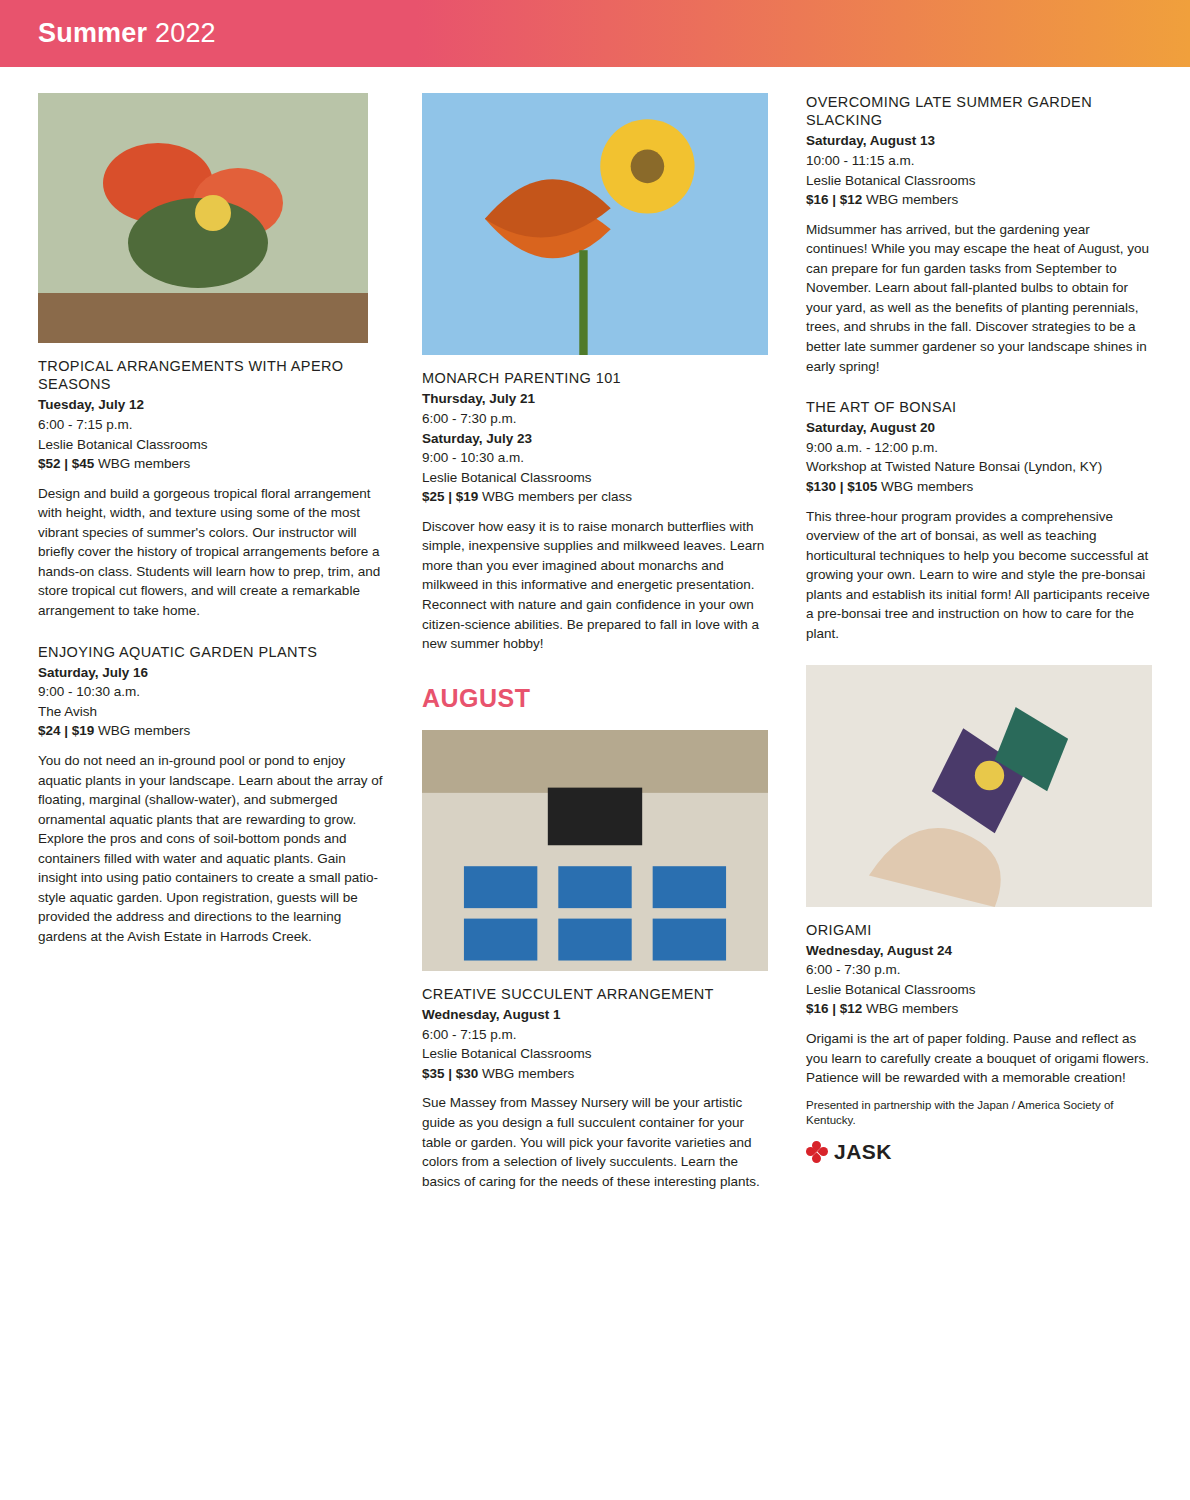Summer 2022
Tropical Arrangements with Apero Seasons
Tuesday, July 12
6:00 - 7:15 p.m.
Leslie Botanical Classrooms
$52 | $45 WBG members
Design and build a gorgeous tropical floral arrangement with height, width, and texture using some of the most vibrant species of summer's colors. Our instructor will briefly cover the history of tropical arrangements before a hands-on class. Students will learn how to prep, trim, and store tropical cut flowers, and will create a remarkable arrangement to take home.
Enjoying Aquatic Garden Plants
Saturday, July 16
9:00 - 10:30 a.m.
The Avish
$24 | $19 WBG members
You do not need an in-ground pool or pond to enjoy aquatic plants in your landscape. Learn about the array of floating, marginal (shallow-water), and submerged ornamental aquatic plants that are rewarding to grow. Explore the pros and cons of soil-bottom ponds and containers filled with water and aquatic plants. Gain insight into using patio containers to create a small patio-style aquatic garden. Upon registration, guests will be provided the address and directions to the learning gardens at the Avish Estate in Harrods Creek.
Monarch Parenting 101
Thursday, July 21
6:00 - 7:30 p.m.
Saturday, July 23
9:00 - 10:30 a.m.
Leslie Botanical Classrooms
$25 | $19 WBG members per class
Discover how easy it is to raise monarch butterflies with simple, inexpensive supplies and milkweed leaves. Learn more than you ever imagined about monarchs and milkweed in this informative and energetic presentation. Reconnect with nature and gain confidence in your own citizen-science abilities. Be prepared to fall in love with a new summer hobby!
August
Creative Succulent Arrangement
Wednesday, August 1
6:00 - 7:15 p.m.
Leslie Botanical Classrooms
$35 | $30 WBG members
Sue Massey from Massey Nursery will be your artistic guide as you design a full succulent container for your table or garden. You will pick your favorite varieties and colors from a selection of lively succulents. Learn the basics of caring for the needs of these interesting plants.
Overcoming Late Summer Garden Slacking
Saturday, August 13
10:00 - 11:15 a.m.
Leslie Botanical Classrooms
$16 | $12 WBG members
Midsummer has arrived, but the gardening year continues! While you may escape the heat of August, you can prepare for fun garden tasks from September to November. Learn about fall-planted bulbs to obtain for your yard, as well as the benefits of planting perennials, trees, and shrubs in the fall. Discover strategies to be a better late summer gardener so your landscape shines in early spring!
The Art of Bonsai
Saturday, August 20
9:00 a.m. - 12:00 p.m.
Workshop at Twisted Nature Bonsai (Lyndon, KY)
$130 | $105 WBG members
This three-hour program provides a comprehensive overview of the art of bonsai, as well as teaching horticultural techniques to help you become successful at growing your own. Learn to wire and style the pre-bonsai plants and establish its initial form! All participants receive a pre-bonsai tree and instruction on how to care for the plant.
Origami
Wednesday, August 24
6:00 - 7:30 p.m.
Leslie Botanical Classrooms
$16 | $12 WBG members
Origami is the art of paper folding. Pause and reflect as you learn to carefully create a bouquet of origami flowers. Patience will be rewarded with a memorable creation!
Presented in partnership with the Japan / America Society of Kentucky.
JASK